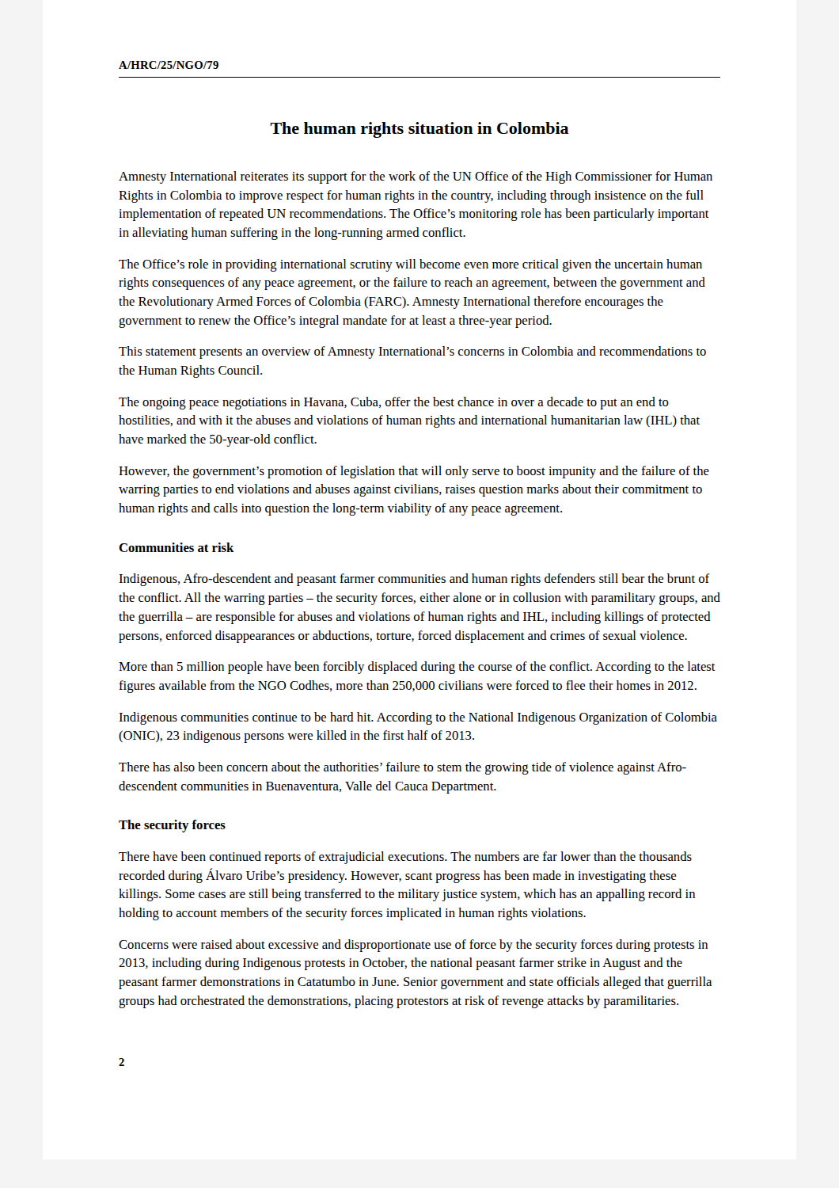A/HRC/25/NGO/79
The human rights situation in Colombia
Amnesty International reiterates its support for the work of the UN Office of the High Commissioner for Human Rights in Colombia to improve respect for human rights in the country, including through insistence on the full implementation of repeated UN recommendations. The Office’s monitoring role has been particularly important in alleviating human suffering in the long-running armed conflict.
The Office’s role in providing international scrutiny will become even more critical given the uncertain human rights consequences of any peace agreement, or the failure to reach an agreement, between the government and the Revolutionary Armed Forces of Colombia (FARC). Amnesty International therefore encourages the government to renew the Office’s integral mandate for at least a three-year period.
This statement presents an overview of Amnesty International’s concerns in Colombia and recommendations to the Human Rights Council.
The ongoing peace negotiations in Havana, Cuba, offer the best chance in over a decade to put an end to hostilities, and with it the abuses and violations of human rights and international humanitarian law (IHL) that have marked the 50-year-old conflict.
However, the government’s promotion of legislation that will only serve to boost impunity and the failure of the warring parties to end violations and abuses against civilians, raises question marks about their commitment to human rights and calls into question the long-term viability of any peace agreement.
Communities at risk
Indigenous, Afro-descendent and peasant farmer communities and human rights defenders still bear the brunt of the conflict. All the warring parties – the security forces, either alone or in collusion with paramilitary groups, and the guerrilla – are responsible for abuses and violations of human rights and IHL, including killings of protected persons, enforced disappearances or abductions, torture, forced displacement and crimes of sexual violence.
More than 5 million people have been forcibly displaced during the course of the conflict. According to the latest figures available from the NGO Codhes, more than 250,000 civilians were forced to flee their homes in 2012.
Indigenous communities continue to be hard hit. According to the National Indigenous Organization of Colombia (ONIC), 23 indigenous persons were killed in the first half of 2013.
There has also been concern about the authorities’ failure to stem the growing tide of violence against Afro-descendent communities in Buenaventura, Valle del Cauca Department.
The security forces
There have been continued reports of extrajudicial executions. The numbers are far lower than the thousands recorded during Álvaro Uribe’s presidency. However, scant progress has been made in investigating these killings. Some cases are still being transferred to the military justice system, which has an appalling record in holding to account members of the security forces implicated in human rights violations.
Concerns were raised about excessive and disproportionate use of force by the security forces during protests in 2013, including during Indigenous protests in October, the national peasant farmer strike in August and the peasant farmer demonstrations in Catatumbo in June. Senior government and state officials alleged that guerrilla groups had orchestrated the demonstrations, placing protestors at risk of revenge attacks by paramilitaries.
2